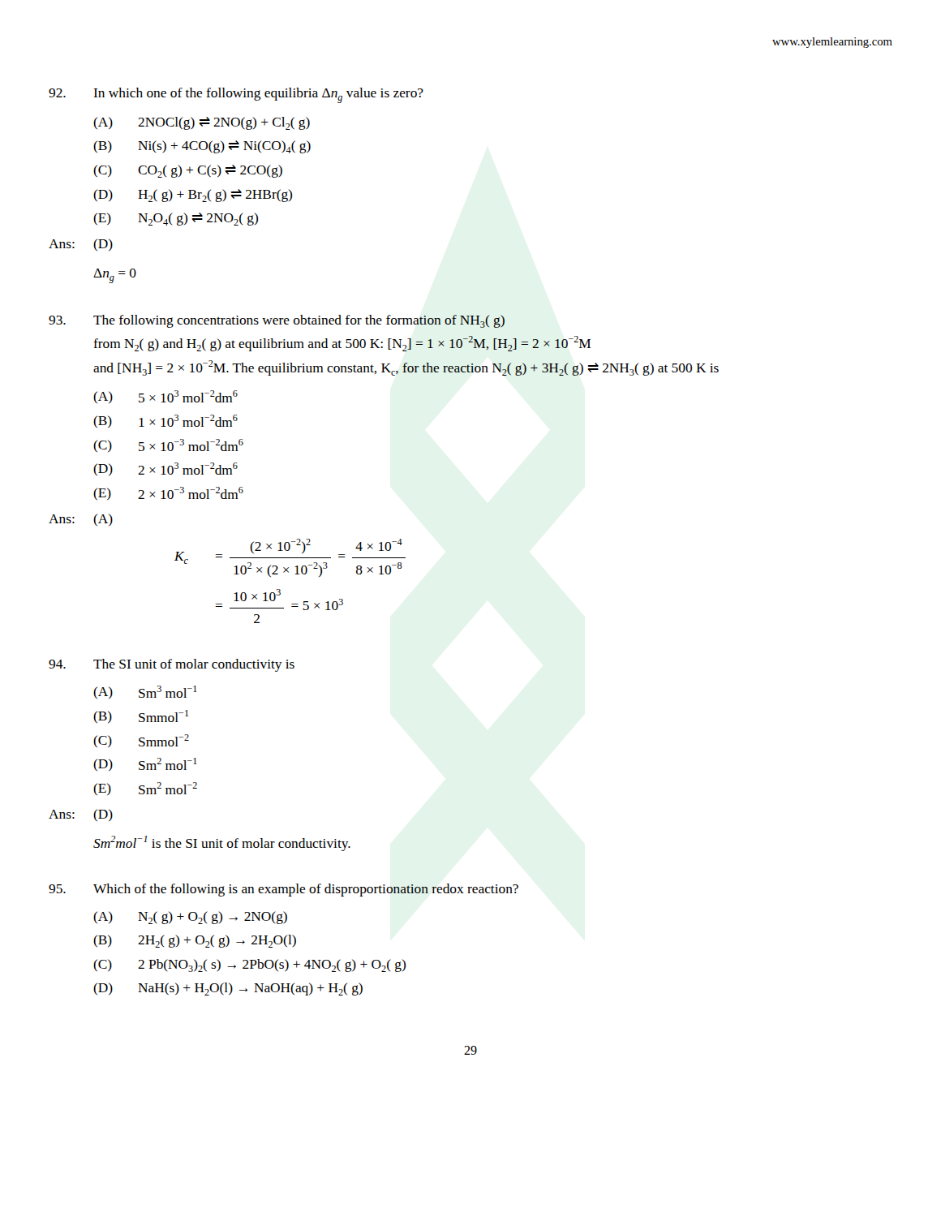www.xylemlearning.com
92.
In which one of the following equilibria Δng value is zero?
(A)
2NOCl(g) ⇌ 2NO(g) + Cl2( g)
(B)
Ni(s) + 4CO(g) ⇌ Ni(CO)4( g)
(C)
CO2( g) + C(s) ⇌ 2CO(g)
(D)
H2( g) + Br2( g) ⇌ 2HBr(g)
(E)
N2O4( g) ⇌ 2NO2( g)
Ans:
(D)
Δng = 0
93.
The following concentrations were obtained for the formation of NH3( g)
from N2( g) and H2( g) at equilibrium and at 500 K: [N2] = 1 × 10−2M, [H2] = 2 × 10−2M
and [NH3] = 2 × 10−2M. The equilibrium constant, Kc, for the reaction N2( g) + 3H2( g) ⇌ 2NH3( g) at 500 K is
(A)
5 × 103 mol−2dm6
(B)
1 × 103 mol−2dm6
(C)
5 × 10−3 mol−2dm6
(D)
2 × 103 mol−2dm6
(E)
2 × 10−3 mol−2dm6
Ans:
(A)
Kc
= (2 × 10−2)2 102 × (2 × 10−2)3 = 4 × 10−4 8 × 10−8
= 10 × 103 2 = 5 × 103
94.
The SI unit of molar conductivity is
(A)
Sm3 mol−1
(B)
Smmol−1
(C)
Smmol−2
(D)
Sm2 mol−1
(E)
Sm2 mol−2
Ans:
(D)
Sm2mol−1 is the SI unit of molar conductivity.
95.
Which of the following is an example of disproportionation redox reaction?
(A)
N2( g) + O2( g) → 2NO(g)
(B)
2H2( g) + O2( g) → 2H2O(l)
(C)
2 Pb(NO3)2( s) → 2PbO(s) + 4NO2( g) + O2( g)
(D)
NaH(s) + H2O(l) → NaOH(aq) + H2( g)
29